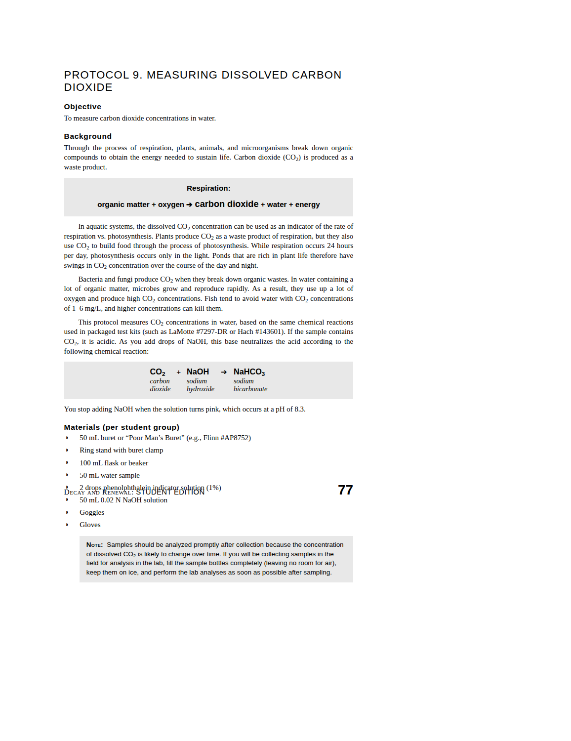PROTOCOL 9. MEASURING DISSOLVED CARBON DIOXIDE
Objective
To measure carbon dioxide concentrations in water.
Background
Through the process of respiration, plants, animals, and microorganisms break down organic compounds to obtain the energy needed to sustain life. Carbon dioxide (CO2) is produced as a waste product.
Respiration:
organic matter + oxygen ➔ carbon dioxide + water + energy
In aquatic systems, the dissolved CO2 concentration can be used as an indicator of the rate of respiration vs. photosynthesis. Plants produce CO2 as a waste product of respiration, but they also use CO2 to build food through the process of photosynthesis. While respiration occurs 24 hours per day, photosynthesis occurs only in the light. Ponds that are rich in plant life therefore have swings in CO2 concentration over the course of the day and night.
Bacteria and fungi produce CO2 when they break down organic wastes. In water containing a lot of organic matter, microbes grow and reproduce rapidly. As a result, they use up a lot of oxygen and produce high CO2 concentrations. Fish tend to avoid water with CO2 concentrations of 1–6 mg/L, and higher concentrations can kill them.
This protocol measures CO2 concentrations in water, based on the same chemical reactions used in packaged test kits (such as LaMotte #7297-DR or Hach #143601). If the sample contains CO2, it is acidic. As you add drops of NaOH, this base neutralizes the acid according to the following chemical reaction:
| CO 2 | + | NaOH | ➔ | NaHCO 3 |
| carbon dioxide | | sodium hydroxide | | sodium bicarbonate |
You stop adding NaOH when the solution turns pink, which occurs at a pH of 8.3.
Materials (per student group)
50 mL buret or “Poor Man’s Buret” (e.g., Flinn #AP8752)
Ring stand with buret clamp
100 mL flask or beaker
50 mL water sample
2 drops phenolphthalein indicator solution (1%)
50 mL 0.02 N NaOH solution
Goggles
Gloves
Note: Samples should be analyzed promptly after collection because the concentration of dissolved CO2 is likely to change over time. If you will be collecting samples in the field for analysis in the lab, fill the sample bottles completely (leaving no room for air), keep them on ice, and perform the lab analyses as soon as possible after sampling.
Decay and Renewal: STUDENT EDITION
77